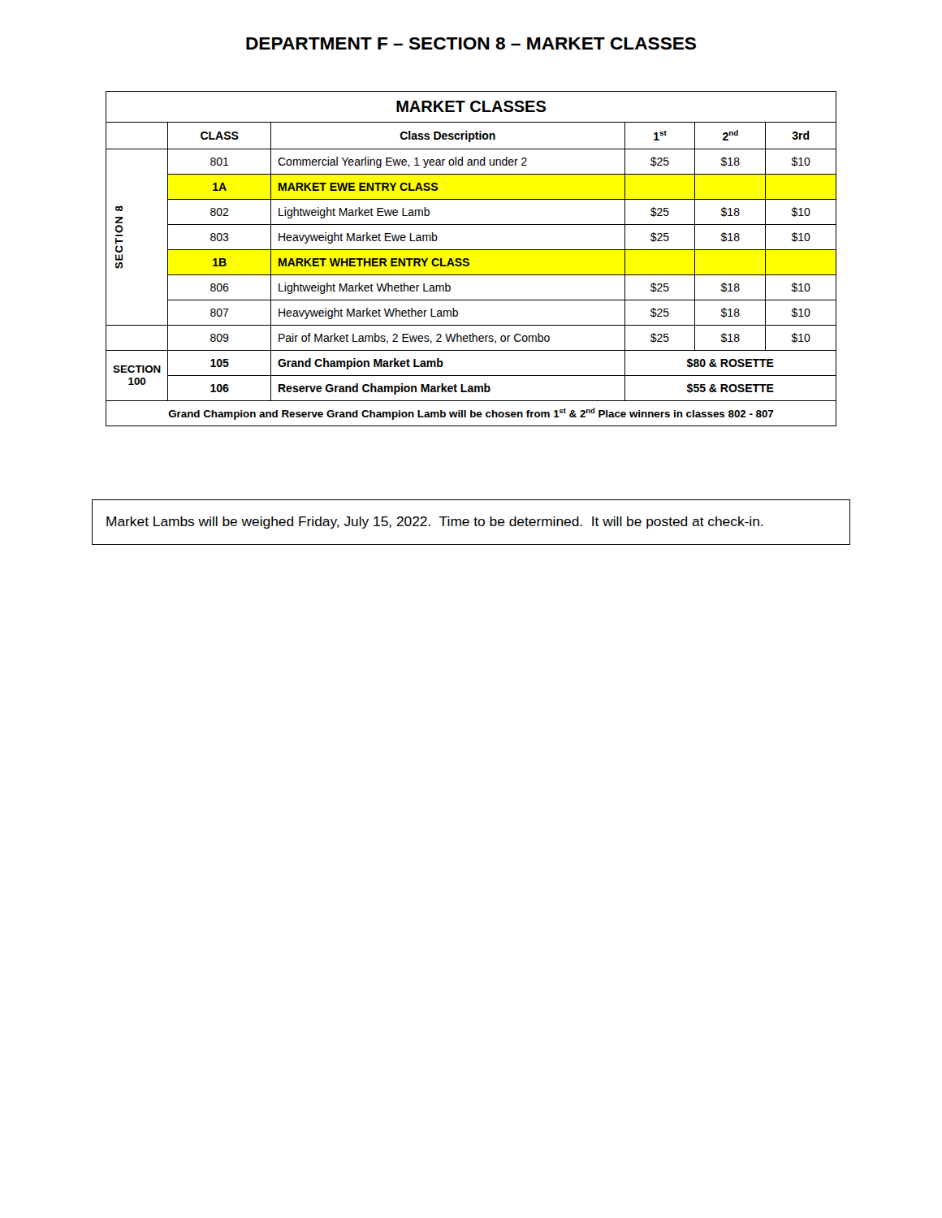DEPARTMENT F – SECTION 8 – MARKET CLASSES
| MARKET CLASSES |
| | CLASS | Class Description | 1 st | 2 nd | 3rd |
| SECTION 8 | 801 | Commercial Yearling Ewe, 1 year old and under 2 | $25 | $18 | $10 |
| 1A | MARKET EWE ENTRY CLASS | | | |
| 802 | Lightweight Market Ewe Lamb | $25 | $18 | $10 |
| 803 | Heavyweight Market Ewe Lamb | $25 | $18 | $10 |
| 1B | MARKET WHETHER ENTRY CLASS | | | |
| 806 | Lightweight Market Whether Lamb | $25 | $18 | $10 |
| 807 | Heavyweight Market Whether Lamb | $25 | $18 | $10 |
| | 809 | Pair of Market Lambs, 2 Ewes, 2 Whethers, or Combo | $25 | $18 | $10 |
| SECTION 100 | 105 | Grand Champion Market Lamb | $80 & ROSETTE |
| 106 | Reserve Grand Champion Market Lamb | $55 & ROSETTE |
| Grand Champion and Reserve Grand Champion Lamb will be chosen from 1 st & 2 nd Place winners in classes 802 - 807 |
Market Lambs will be weighed Friday, July 15, 2022. Time to be determined. It will be posted at check-in.